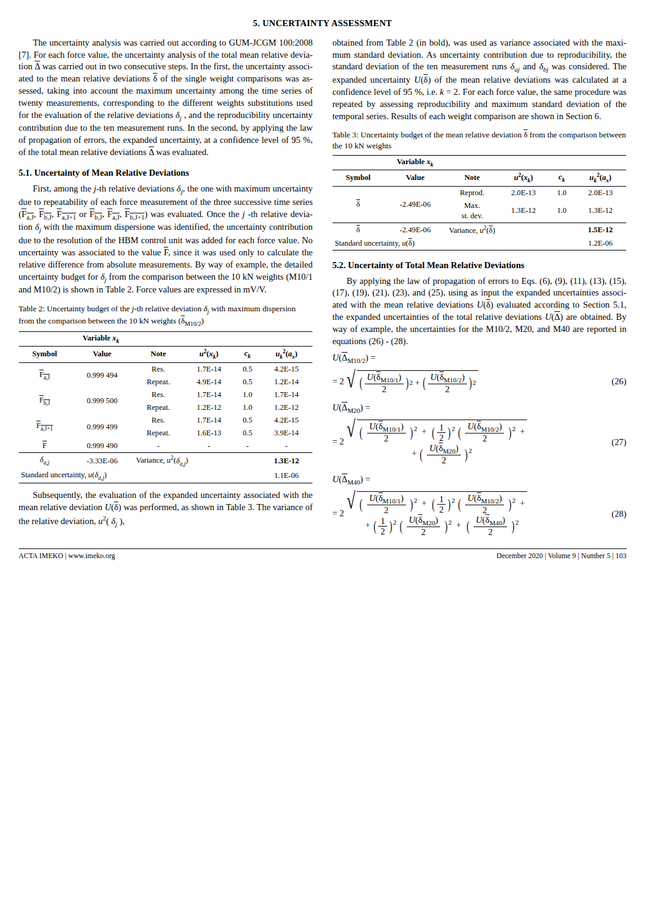5. Uncertainty Assessment
The uncertainty analysis was carried out according to GUM-JCGM 100:2008 [7]. For each force value, the uncertainty analysis of the total mean relative deviation Δ was carried out in two consecutive steps. In the first, the uncertainty associated to the mean relative deviations δ of the single weight comparisons was assessed, taking into account the maximum uncertainty among the time series of twenty measurements, corresponding to the different weights substitutions used for the evaluation of the relative deviations δj , and the reproducibility uncertainty contribution due to the ten measurement runs. In the second, by applying the law of propagation of errors, the expanded uncertainty, at a confidence level of 95 %, of the total mean relative deviations Δ was evaluated.
5.1. Uncertainty of Mean Relative Deviations
First, among the j-th relative deviations δj, the one with maximum uncertainty due to repeatability of each force measurement of the three successive time series (Fa,J, Fb,J, Fa,J+1 or Fb,J, Fa,J, Fb,J+1) was evaluated. Once the j -th relative deviation δj with the maximum dispersione was identified, the uncertainty contribution due to the resolution of the HBM control unit was added for each force value. No uncertainty was associated to the value F, since it was used only to calculate the relative difference from absolute measurements. By way of example, the detailed uncertainty budget for δj from the comparison between the 10 kN weights (M10/1 and M10/2) is shown in Table 2. Force values are expressed in mV/V.
Table 2: Uncertainty budget of the j-th relative deviation δj with maximum dispersion from the comparison between the 10 kN weights (δM10/2)
| Variable x k | | | |
| --- | --- | --- | --- |
| Symbol | Value | Note | u 2 ( x k ) | c k | u k 2 ( a x ) |
| F a,J | 0.999 494 | Res. | 1.7E-14 | 0.5 | 4.2E-15 |
| Repeat. | 4.9E-14 | 0.5 | 1.2E-14 |
| F b,J | 0.999 500 | Res. | 1.7E-14 | 1.0 | 1.7E-14 |
| Repeat. | 1.2E-12 | 1.0 | 1.2E-12 |
| F a,J+1 | 0.999 499 | Res. | 1.7E-14 | 0.5 | 4.2E-15 |
| Repeat. | 1.6E-13 | 0.5 | 3.9E-14 |
| F | 0.999 490 | - | - | - | - |
| δ a,j | -3.33E-06 | Variance, u 2 ( δ a,j ) | 1.3E-12 |
| Standard uncertainty, u ( δ a,j ) | 1.1E-06 |
Subsequently, the evaluation of the expanded uncertainty associated with the mean relative deviation U(δ) was performed, as shown in Table 3. The variance of the relative deviation, u 2( δj ),
obtained from Table 2 (in bold), was used as variance associated with the maximum standard deviation. As uncertainty contribution due to reproducibility, the standard deviation of the ten measurement runs δaj and δbj was considered. The expanded uncertainty U(δ) of the mean relative deviations was calculated at a confidence level of 95 %, i.e. k = 2. For each force value, the same procedure was repeated by assessing reproducibility and maximum standard deviation of the temporal series. Results of each weight comparison are shown in Section 6.
Table 3: Uncertainty budget of the mean relative deviation δ from the comparison between the 10 kN weights
| Variable x k | | | |
| --- | --- | --- | --- |
| Symbol | Value | Note | u 2 ( x k ) | c k | u k 2 ( a x ) |
| δ | -2.49E-06 | Reprod. | 2.0E-13 | 1.0 | 2.0E-13 |
| Max. st. dev. | 1.3E-12 | 1.0 | 1.3E-12 |
| δ | -2.49E-06 | Variance, u 2 ( δ ) | 1.5E-12 |
| Standard uncertainty, u ( δ ) | 1.2E-06 |
5.2. Uncertainty of Total Mean Relative Deviations
By applying the law of propagation of errors to Eqs. (6), (9), (11), (13), (15), (17), (19), (21), (23), and (25), using as input the expanded uncertainties associated with the mean relative deviations U(δ) evaluated according to Section 5.1, the expanded uncertainties of the total relative deviations U(Δ) are obtained. By way of example, the uncertainties for the M10/2, M20, and M40 are reported in equations (26) - (28).
U(ΔM10/2) =
= 2 √ U(δM10/1) 2 2 + U(δM10/2) 2 2 (26)
U(ΔM20) =
= 2 √ U(δM10/1) 2 2 + 12 2 U(δM10/2) 2 2 + + U(δM20) 2 2 (27)
U(ΔM40) =
= 2 √ U(δM10/1) 2 2 + 12 2 U(δM10/2) 2 2 + + 12 2 U(δM20) 2 2 + U(δM40) 2 2 (28)
ACTA IMEKO | www.imeko.org December 2020 | Volume 9 | Number 5 | 103